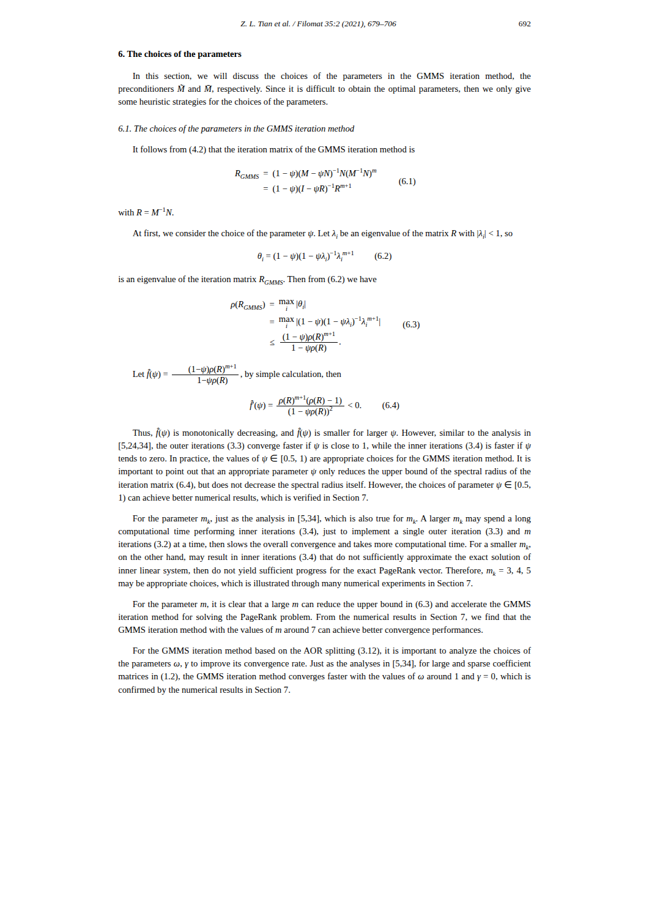Z. L. Tian et al. / Filomat 35:2 (2021), 679–706 692
6. The choices of the parameters
In this section, we will discuss the choices of the parameters in the GMMS iteration method, the preconditioners M̃ and M̄, respectively. Since it is difficult to obtain the optimal parameters, then we only give some heuristic strategies for the choices of the parameters.
6.1. The choices of the parameters in the GMMS iteration method
It follows from (4.2) that the iteration matrix of the GMMS iteration method is
| R GMMS | = | (1 − ψ )( M − ψN ) −1 N ( M −1 N ) m |
| | = | (1 − ψ )( I − ψR ) −1 R m +1 |
(6.1)
with R = M−1N.
At first, we consider the choice of the parameter ψ. Let λi be an eigenvalue of the matrix R with |λi| < 1, so
θi = (1 − ψ)(1 − ψλi)−1λim+1
(6.2)
is an eigenvalue of the iteration matrix RGMMS. Then from (6.2) we have
| ρ ( R GMMS ) | = | max i / θ i / |
| | = | max i /(1 − ψ )(1 − ψλ i ) −1 λ i m +1 / |
| | ≤ | (1 − ψ ) ρ ( R ) m +1 1 − ψρ ( R ) . |
(6.3)
Let f̂(ψ) = (1−ψ)ρ(R)m+11−ψρ(R), by simple calculation, then
f̂′(ψ) = ρ(R)m+1(ρ(R) − 1)(1 − ψρ(R))2 < 0.
(6.4)
Thus, f̂(ψ) is monotonically decreasing, and f̂(ψ) is smaller for larger ψ. However, similar to the analysis in [5,24,34], the outer iterations (3.3) converge faster if ψ is close to 1, while the inner iterations (3.4) is faster if ψ tends to zero. In practice, the values of ψ ∈ [0.5, 1) are appropriate choices for the GMMS iteration method. It is important to point out that an appropriate parameter ψ only reduces the upper bound of the spectral radius of the iteration matrix (6.4), but does not decrease the spectral radius itself. However, the choices of parameter ψ ∈ [0.5, 1) can achieve better numerical results, which is verified in Section 7.
For the parameter mk, just as the analysis in [5,34], which is also true for mk. A larger mk may spend a long computational time performing inner iterations (3.4), just to implement a single outer iteration (3.3) and m iterations (3.2) at a time, then slows the overall convergence and takes more computational time. For a smaller mk, on the other hand, may result in inner iterations (3.4) that do not sufficiently approximate the exact solution of inner linear system, then do not yield sufficient progress for the exact PageRank vector. Therefore, mk = 3, 4, 5 may be appropriate choices, which is illustrated through many numerical experiments in Section 7.
For the parameter m, it is clear that a large m can reduce the upper bound in (6.3) and accelerate the GMMS iteration method for solving the PageRank problem. From the numerical results in Section 7, we find that the GMMS iteration method with the values of m around 7 can achieve better convergence performances.
For the GMMS iteration method based on the AOR splitting (3.12), it is important to analyze the choices of the parameters ω, γ to improve its convergence rate. Just as the analyses in [5,34], for large and sparse coefficient matrices in (1.2), the GMMS iteration method converges faster with the values of ω around 1 and γ = 0, which is confirmed by the numerical results in Section 7.